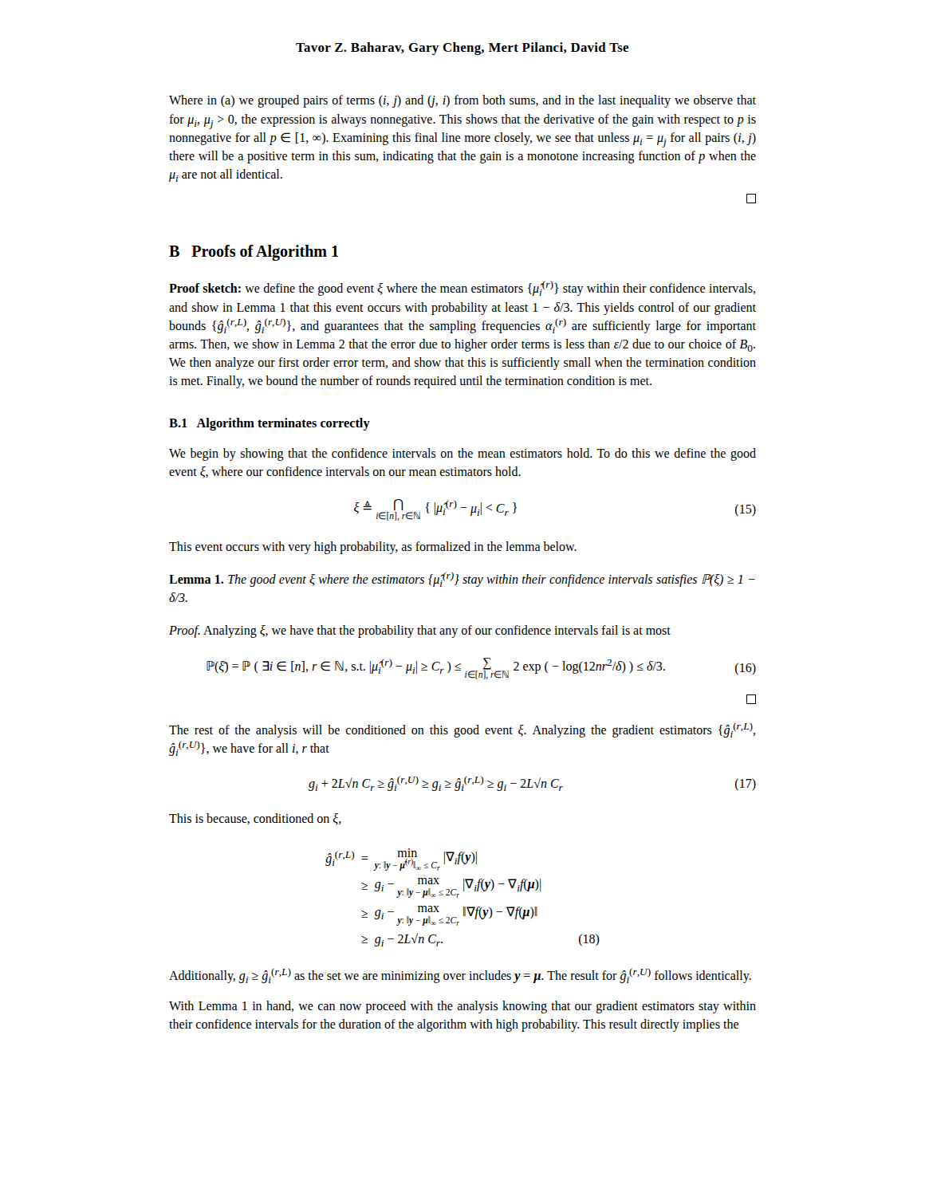Tavor Z. Baharav, Gary Cheng, Mert Pilanci, David Tse
Where in (a) we grouped pairs of terms (i, j) and (j, i) from both sums, and in the last inequality we observe that for μi, μj > 0, the expression is always nonnegative. This shows that the derivative of the gain with respect to p is nonnegative for all p ∈ [1, ∞). Examining this final line more closely, we see that unless μi = μj for all pairs (i, j) there will be a positive term in this sum, indicating that the gain is a monotone increasing function of p when the μi are not all identical.
B Proofs of Algorithm 1
Proof sketch: we define the good event ξ where the mean estimators {μ̂i(r)} stay within their confidence intervals, and show in Lemma 1 that this event occurs with probability at least 1 − δ/3. This yields control of our gradient bounds {ĝi(r,L), ĝi(r,U)}, and guarantees that the sampling frequencies αi(r) are sufficiently large for important arms. Then, we show in Lemma 2 that the error due to higher order terms is less than ε/2 due to our choice of B0. We then analyze our first order error term, and show that this is sufficiently small when the termination condition is met. Finally, we bound the number of rounds required until the termination condition is met.
B.1 Algorithm terminates correctly
We begin by showing that the confidence intervals on the mean estimators hold. To do this we define the good event ξ, where our confidence intervals on our mean estimators hold.
ξ ≜ ⋂i∈[n], r∈ℕ { |μ̂i(r) − μi| < Cr }
(15)
This event occurs with very high probability, as formalized in the lemma below.
Lemma 1. The good event ξ where the estimators {μ̂i(r)} stay within their confidence intervals satisfies ℙ(ξ) ≥ 1 − δ/3.
Proof. Analyzing ξ, we have that the probability that any of our confidence intervals fail is at most
ℙ(ξ̄) = ℙ ( ∃i ∈ [n], r ∈ ℕ, s.t. |μ̂i(r) − μi| ≥ Cr ) ≤ ∑i∈[n], r∈ℕ 2 exp ( − log(12nr2/δ) ) ≤ δ/3.
(16)
The rest of the analysis will be conditioned on this good event ξ. Analyzing the gradient estimators {ĝi(r,L), ĝi(r,U)}, we have for all i, r that
gi + 2L√n Cr ≥ ĝi(r,U) ≥ gi ≥ ĝi(r,L) ≥ gi − 2L√n Cr
(17)
This is because, conditioned on ξ,
| ĝ i ( r , L ) | = | min y : ‖ y − μ̂ ( r ) ‖ ∞ ≤ C r /∇ i f ( y )/ | |
| | ≥ | g i − max y : ‖ y − μ ‖ ∞ ≤ 2 C r /∇ i f ( y ) − ∇ i f ( μ )/ | |
| | ≥ | g i − max y : ‖ y − μ ‖ ∞ ≤ 2 C r ‖∇ f ( y ) − ∇ f ( μ )‖ | |
| | ≥ | g i − 2 L √ n C r . | (18) |
Additionally, gi ≥ ĝi(r,L) as the set we are minimizing over includes y = μ. The result for ĝi(r,U) follows identically.
With Lemma 1 in hand, we can now proceed with the analysis knowing that our gradient estimators stay within their confidence intervals for the duration of the algorithm with high probability. This result directly implies the